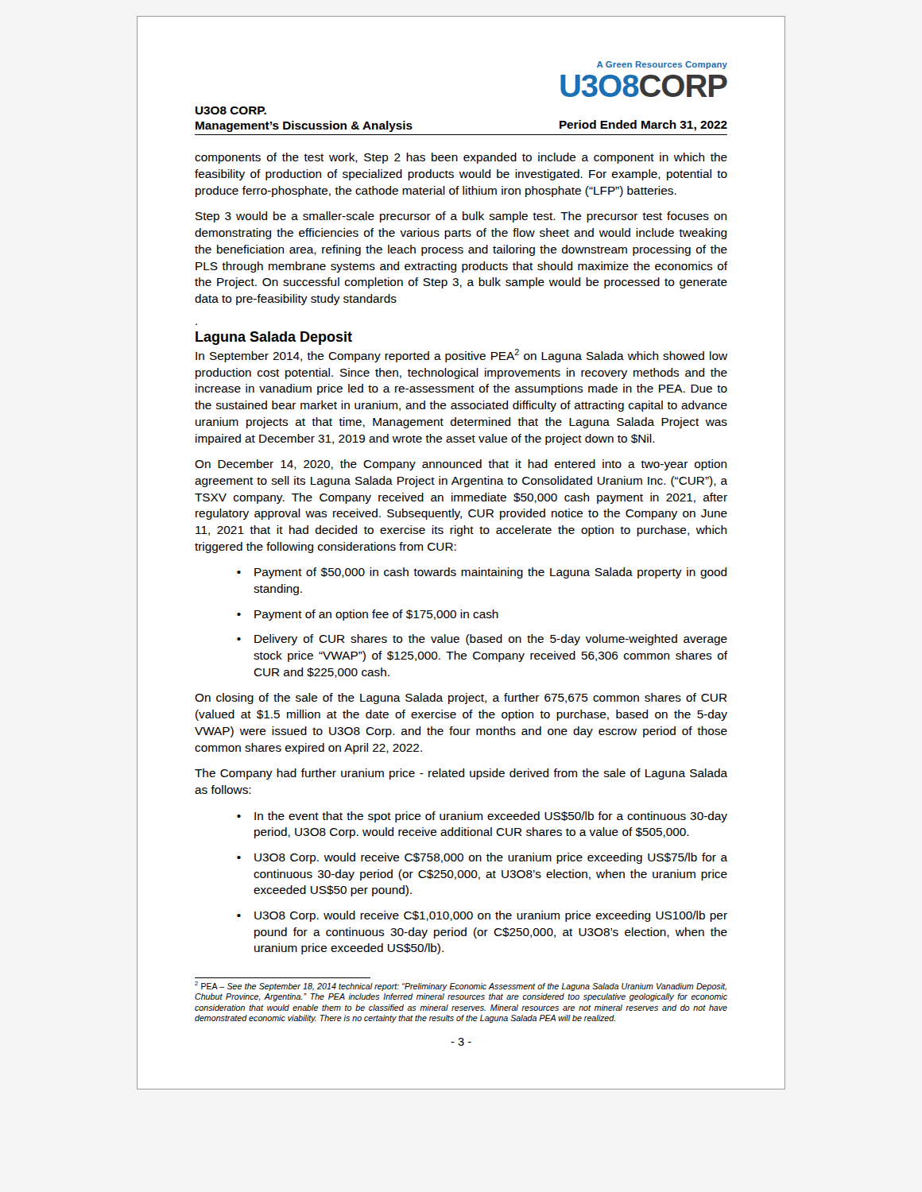A Green Resources Company
U3O8 CORP
U3O8 CORP.
Management’s Discussion & Analysis
Period Ended March 31, 2022
components of the test work, Step 2 has been expanded to include a component in which the feasibility of production of specialized products would be investigated. For example, potential to produce ferro-phosphate, the cathode material of lithium iron phosphate (“LFP”) batteries.
Step 3 would be a smaller-scale precursor of a bulk sample test. The precursor test focuses on demonstrating the efficiencies of the various parts of the flow sheet and would include tweaking the beneficiation area, refining the leach process and tailoring the downstream processing of the PLS through membrane systems and extracting products that should maximize the economics of the Project. On successful completion of Step 3, a bulk sample would be processed to generate data to pre-feasibility study standards
.
Laguna Salada Deposit
In September 2014, the Company reported a positive PEA2 on Laguna Salada which showed low production cost potential. Since then, technological improvements in recovery methods and the increase in vanadium price led to a re-assessment of the assumptions made in the PEA. Due to the sustained bear market in uranium, and the associated difficulty of attracting capital to advance uranium projects at that time, Management determined that the Laguna Salada Project was impaired at December 31, 2019 and wrote the asset value of the project down to $Nil.
On December 14, 2020, the Company announced that it had entered into a two-year option agreement to sell its Laguna Salada Project in Argentina to Consolidated Uranium Inc. (“CUR”), a TSXV company. The Company received an immediate $50,000 cash payment in 2021, after regulatory approval was received. Subsequently, CUR provided notice to the Company on June 11, 2021 that it had decided to exercise its right to accelerate the option to purchase, which triggered the following considerations from CUR:
Payment of $50,000 in cash towards maintaining the Laguna Salada property in good standing.
Payment of an option fee of $175,000 in cash
Delivery of CUR shares to the value (based on the 5-day volume-weighted average stock price “VWAP”) of $125,000. The Company received 56,306 common shares of CUR and $225,000 cash.
On closing of the sale of the Laguna Salada project, a further 675,675 common shares of CUR (valued at $1.5 million at the date of exercise of the option to purchase, based on the 5-day VWAP) were issued to U3O8 Corp. and the four months and one day escrow period of those common shares expired on April 22, 2022.
The Company had further uranium price - related upside derived from the sale of Laguna Salada as follows:
In the event that the spot price of uranium exceeded US$50/lb for a continuous 30-day period, U3O8 Corp. would receive additional CUR shares to a value of $505,000.
U3O8 Corp. would receive C$758,000 on the uranium price exceeding US$75/lb for a continuous 30-day period (or C$250,000, at U3O8’s election, when the uranium price exceeded US$50 per pound).
U3O8 Corp. would receive C$1,010,000 on the uranium price exceeding US100/lb per pound for a continuous 30-day period (or C$250,000, at U3O8’s election, when the uranium price exceeded US$50/lb).
2 PEA – See the September 18, 2014 technical report: “Preliminary Economic Assessment of the Laguna Salada Uranium Vanadium Deposit, Chubut Province, Argentina.” The PEA includes Inferred mineral resources that are considered too speculative geologically for economic consideration that would enable them to be classified as mineral reserves. Mineral resources are not mineral reserves and do not have demonstrated economic viability. There is no certainty that the results of the Laguna Salada PEA will be realized.
- 3 -